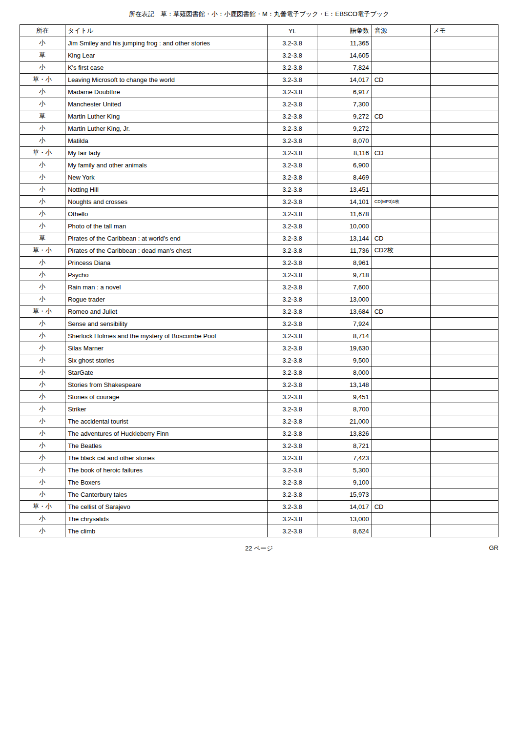所在表記　草：草薙図書館・小：小鹿図書館・M：丸善電子ブック・E：EBSCO電子ブック
| 所在 | タイトル | YL | 語彙数 | 音源 | メモ |
| --- | --- | --- | --- | --- | --- |
| 小 | Jim Smiley and his jumping frog : and other stories | 3.2-3.8 | 11,365 | | |
| 草 | King Lear | 3.2-3.8 | 14,605 | | |
| 小 | K's first case | 3.2-3.8 | 7,824 | | |
| 草・小 | Leaving Microsoft to change the world | 3.2-3.8 | 14,017 | CD | |
| 小 | Madame Doubtfire | 3.2-3.8 | 6,917 | | |
| 小 | Manchester United | 3.2-3.8 | 7,300 | | |
| 草 | Martin Luther King | 3.2-3.8 | 9,272 | CD | |
| 小 | Martin Luther King, Jr. | 3.2-3.8 | 9,272 | | |
| 小 | Matilda | 3.2-3.8 | 8,070 | | |
| 草・小 | My fair lady | 3.2-3.8 | 8,116 | CD | |
| 小 | My family and other animals | 3.2-3.8 | 6,900 | | |
| 小 | New York | 3.2-3.8 | 8,469 | | |
| 小 | Notting Hill | 3.2-3.8 | 13,451 | | |
| 小 | Noughts and crosses | 3.2-3.8 | 14,101 | CD(MP3)1枚 | |
| 小 | Othello | 3.2-3.8 | 11,678 | | |
| 小 | Photo of the tall man | 3.2-3.8 | 10,000 | | |
| 草 | Pirates of the Caribbean : at world's end | 3.2-3.8 | 13,144 | CD | |
| 草・小 | Pirates of the Caribbean : dead man's chest | 3.2-3.8 | 11,736 | CD2枚 | |
| 小 | Princess Diana | 3.2-3.8 | 8,961 | | |
| 小 | Psycho | 3.2-3.8 | 9,718 | | |
| 小 | Rain man : a novel | 3.2-3.8 | 7,600 | | |
| 小 | Rogue trader | 3.2-3.8 | 13,000 | | |
| 草・小 | Romeo and Juliet | 3.2-3.8 | 13,684 | CD | |
| 小 | Sense and sensibility | 3.2-3.8 | 7,924 | | |
| 小 | Sherlock Holmes and the mystery of Boscombe Pool | 3.2-3.8 | 8,714 | | |
| 小 | Silas Marner | 3.2-3.8 | 19,630 | | |
| 小 | Six ghost stories | 3.2-3.8 | 9,500 | | |
| 小 | StarGate | 3.2-3.8 | 8,000 | | |
| 小 | Stories from Shakespeare | 3.2-3.8 | 13,148 | | |
| 小 | Stories of courage | 3.2-3.8 | 9,451 | | |
| 小 | Striker | 3.2-3.8 | 8,700 | | |
| 小 | The accidental tourist | 3.2-3.8 | 21,000 | | |
| 小 | The adventures of Huckleberry Finn | 3.2-3.8 | 13,826 | | |
| 小 | The Beatles | 3.2-3.8 | 8,721 | | |
| 小 | The black cat and other stories | 3.2-3.8 | 7,423 | | |
| 小 | The book of heroic failures | 3.2-3.8 | 5,300 | | |
| 小 | The Boxers | 3.2-3.8 | 9,100 | | |
| 小 | The Canterbury tales | 3.2-3.8 | 15,973 | | |
| 草・小 | The cellist of Sarajevo | 3.2-3.8 | 14,017 | CD | |
| 小 | The chrysalids | 3.2-3.8 | 13,000 | | |
| 小 | The climb | 3.2-3.8 | 8,624 | | |
22 ページ
GR